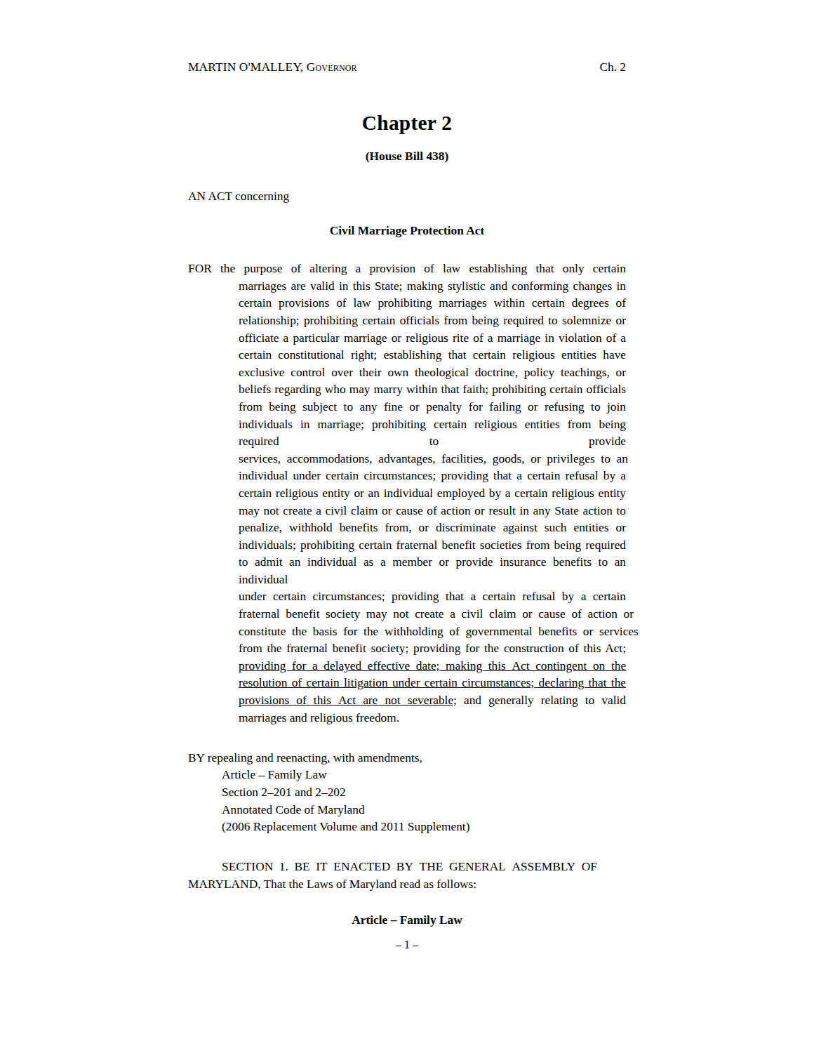MARTIN O'MALLEY, Governor
Ch. 2
Chapter 2
(House Bill 438)
AN ACT concerning
Civil Marriage Protection Act
FOR the purpose of altering a provision of law establishing that only certain marriages are valid in this State; making stylistic and conforming changes in certain provisions of law prohibiting marriages within certain degrees of relationship; prohibiting certain officials from being required to solemnize or officiate a particular marriage or religious rite of a marriage in violation of a certain constitutional right; establishing that certain religious entities have exclusive control over their own theological doctrine, policy teachings, or beliefs regarding who may marry within that faith; prohibiting certain officials from being subject to any fine or penalty for failing or refusing to join individuals in marriage; prohibiting certain religious entities from being required to provide services, accommodations, advantages, facilities, goods, or privileges to an individual under certain circumstances; providing that a certain refusal by a certain religious entity or an individual employed by a certain religious entity may not create a civil claim or cause of action or result in any State action to penalize, withhold benefits from, or discriminate against such entities or individuals; prohibiting certain fraternal benefit societies from being required to admit an individual as a member or provide insurance benefits to an individual under certain circumstances; providing that a certain refusal by a certain fraternal benefit society may not create a civil claim or cause of action or constitute the basis for the withholding of governmental benefits or services from the fraternal benefit society; providing for the construction of this Act; providing for a delayed effective date; making this Act contingent on the resolution of certain litigation under certain circumstances; declaring that the provisions of this Act are not severable; and generally relating to valid marriages and religious freedom.
BY repealing and reenacting, with amendments, Article – Family Law Section 2–201 and 2–202 Annotated Code of Maryland (2006 Replacement Volume and 2011 Supplement)
SECTION 1. BE IT ENACTED BY THE GENERAL ASSEMBLY OF MARYLAND, That the Laws of Maryland read as follows:
Article – Family Law
– 1 –